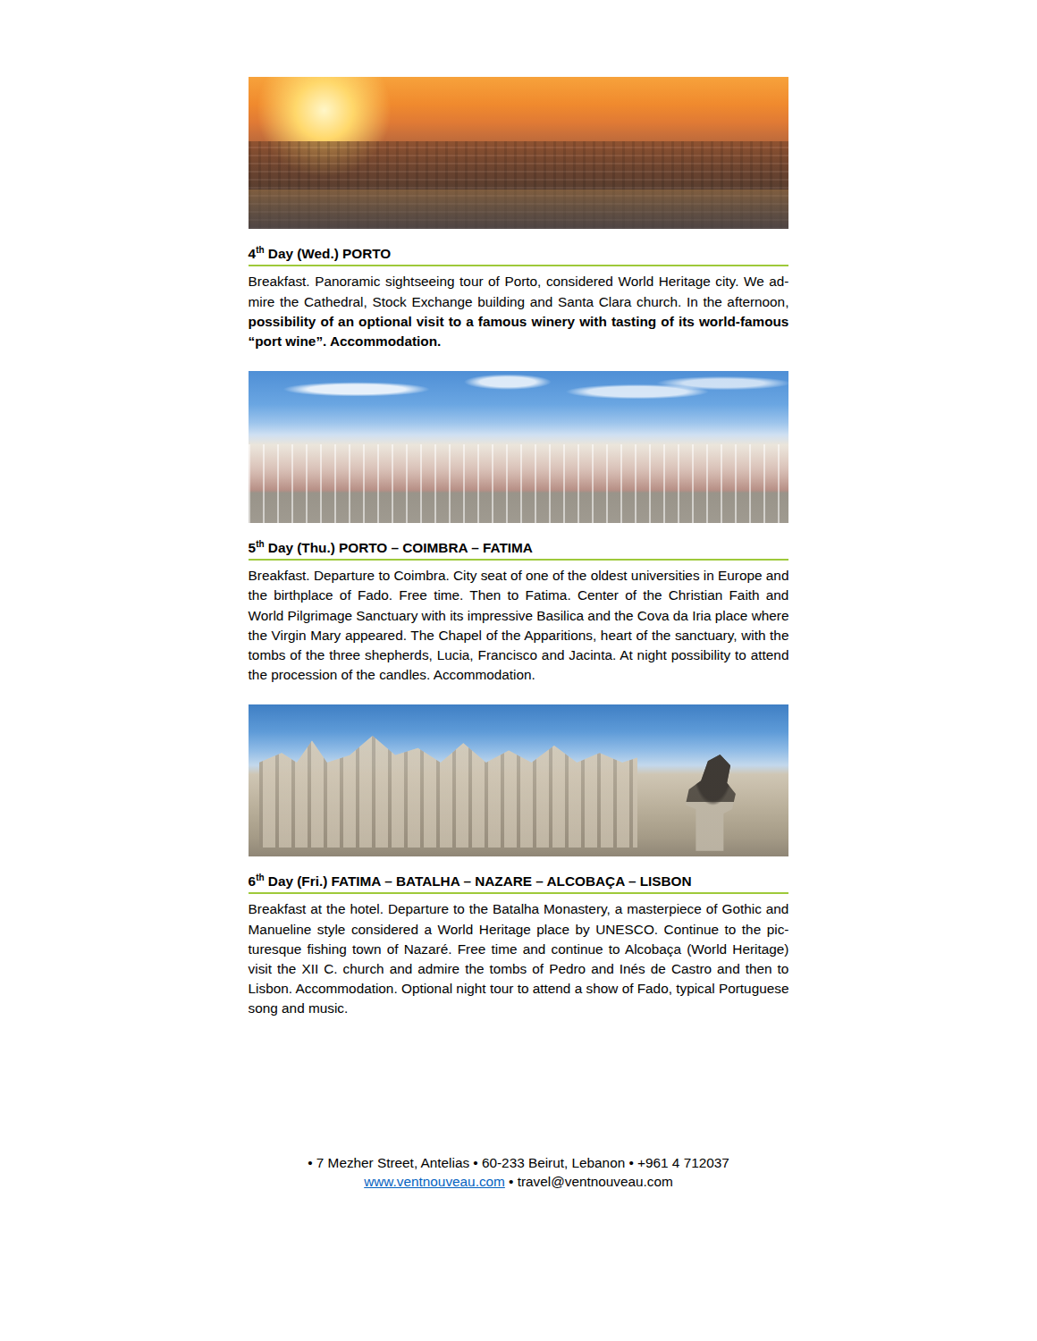4th Day (Wed.) PORTO
Breakfast. Panoramic sightseeing tour of Porto, considered World Heritage city. We admire the Cathedral, Stock Exchange building and Santa Clara church. In the afternoon, possibility of an optional visit to a famous winery with tasting of its world-famous “port wine”. Accommodation.
5th Day (Thu.) PORTO – COIMBRA – FATIMA
Breakfast. Departure to Coimbra. City seat of one of the oldest universities in Europe and the birthplace of Fado. Free time. Then to Fatima. Center of the Christian Faith and World Pilgrimage Sanctuary with its impressive Basilica and the Cova da Iria place where the Virgin Mary appeared. The Chapel of the Apparitions, heart of the sanctuary, with the tombs of the three shepherds, Lucia, Francisco and Jacinta. At night possibility to attend the procession of the candles. Accommodation.
6th Day (Fri.) FATIMA – BATALHA – NAZARE – ALCOBAÇA – LISBON
Breakfast at the hotel. Departure to the Batalha Monastery, a masterpiece of Gothic and Manueline style considered a World Heritage place by UNESCO. Continue to the picturesque fishing town of Nazaré. Free time and continue to Alcobaça (World Heritage) visit the XII C. church and admire the tombs of Pedro and Inés de Castro and then to Lisbon. Accommodation. Optional night tour to attend a show of Fado, typical Portuguese song and music.
• 7 Mezher Street, Antelias • 60-233 Beirut, Lebanon • +961 4 712037 www.ventnouveau.com • travel@ventnouveau.com